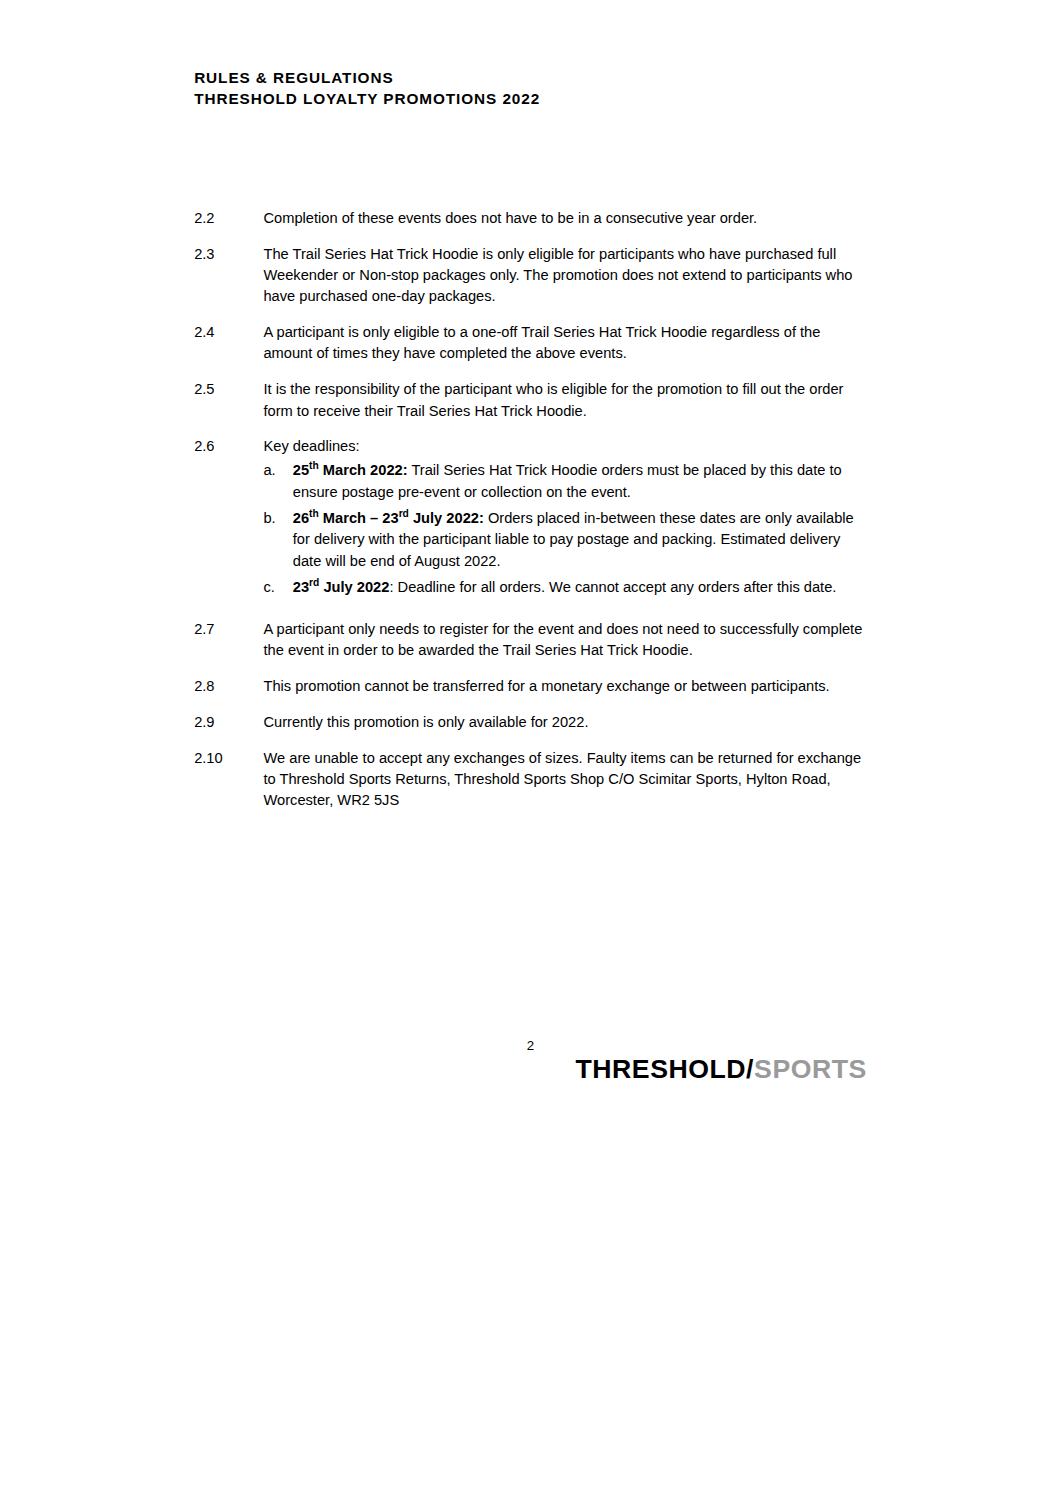RULES & REGULATIONS THRESHOLD LOYALTY PROMOTIONS 2022
2.2 Completion of these events does not have to be in a consecutive year order.
2.3 The Trail Series Hat Trick Hoodie is only eligible for participants who have purchased full Weekender or Non-stop packages only. The promotion does not extend to participants who have purchased one-day packages.
2.4 A participant is only eligible to a one-off Trail Series Hat Trick Hoodie regardless of the amount of times they have completed the above events.
2.5 It is the responsibility of the participant who is eligible for the promotion to fill out the order form to receive their Trail Series Hat Trick Hoodie.
2.6 Key deadlines:
a. 25th March 2022: Trail Series Hat Trick Hoodie orders must be placed by this date to ensure postage pre-event or collection on the event.
b. 26th March – 23rd July 2022: Orders placed in-between these dates are only available for delivery with the participant liable to pay postage and packing. Estimated delivery date will be end of August 2022.
c. 23rd July 2022: Deadline for all orders. We cannot accept any orders after this date.
2.7 A participant only needs to register for the event and does not need to successfully complete the event in order to be awarded the Trail Series Hat Trick Hoodie.
2.8 This promotion cannot be transferred for a monetary exchange or between participants.
2.9 Currently this promotion is only available for 2022.
2.10 We are unable to accept any exchanges of sizes. Faulty items can be returned for exchange to Threshold Sports Returns, Threshold Sports Shop C/O Scimitar Sports, Hylton Road, Worcester, WR2 5JS
2
THRESHOLD/SPORTS